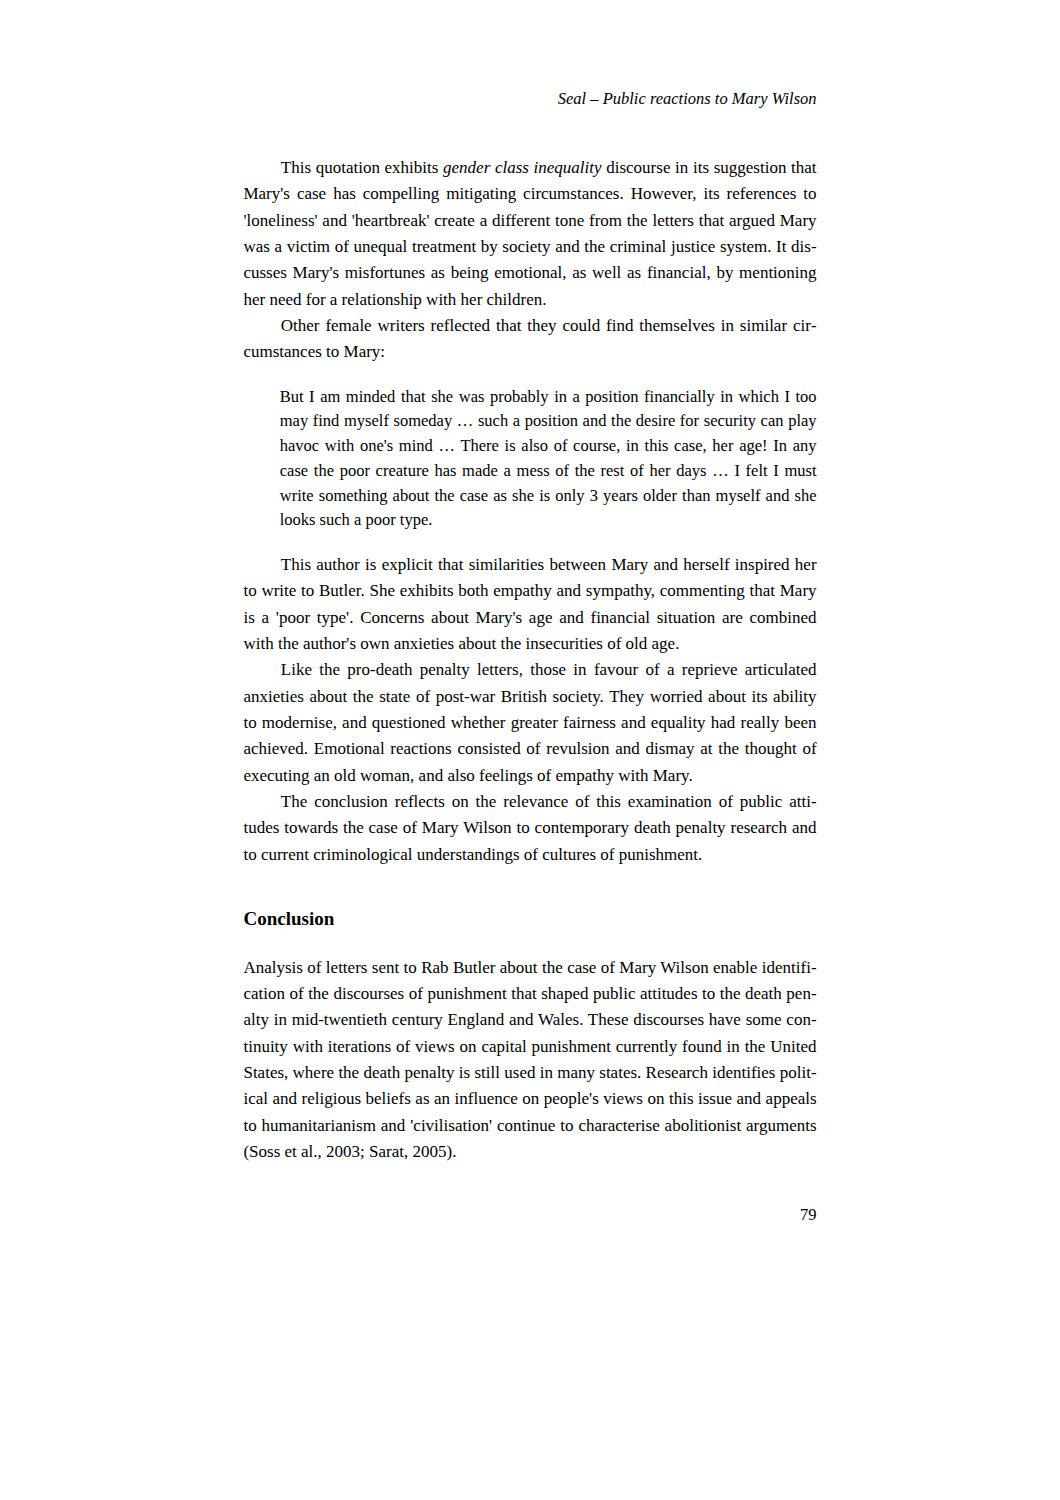Seal – Public reactions to Mary Wilson
This quotation exhibits gender class inequality discourse in its suggestion that Mary's case has compelling mitigating circumstances. However, its references to 'loneliness' and 'heartbreak' create a different tone from the letters that argued Mary was a victim of unequal treatment by society and the criminal justice system. It discusses Mary's misfortunes as being emotional, as well as financial, by mentioning her need for a relationship with her children.
Other female writers reflected that they could find themselves in similar circumstances to Mary:
But I am minded that she was probably in a position financially in which I too may find myself someday … such a position and the desire for security can play havoc with one's mind … There is also of course, in this case, her age! In any case the poor creature has made a mess of the rest of her days … I felt I must write something about the case as she is only 3 years older than myself and she looks such a poor type.
This author is explicit that similarities between Mary and herself inspired her to write to Butler. She exhibits both empathy and sympathy, commenting that Mary is a 'poor type'. Concerns about Mary's age and financial situation are combined with the author's own anxieties about the insecurities of old age.
Like the pro-death penalty letters, those in favour of a reprieve articulated anxieties about the state of post-war British society. They worried about its ability to modernise, and questioned whether greater fairness and equality had really been achieved. Emotional reactions consisted of revulsion and dismay at the thought of executing an old woman, and also feelings of empathy with Mary.
The conclusion reflects on the relevance of this examination of public attitudes towards the case of Mary Wilson to contemporary death penalty research and to current criminological understandings of cultures of punishment.
Conclusion
Analysis of letters sent to Rab Butler about the case of Mary Wilson enable identification of the discourses of punishment that shaped public attitudes to the death penalty in mid-twentieth century England and Wales. These discourses have some continuity with iterations of views on capital punishment currently found in the United States, where the death penalty is still used in many states. Research identifies political and religious beliefs as an influence on people's views on this issue and appeals to humanitarianism and 'civilisation' continue to characterise abolitionist arguments (Soss et al., 2003; Sarat, 2005).
79